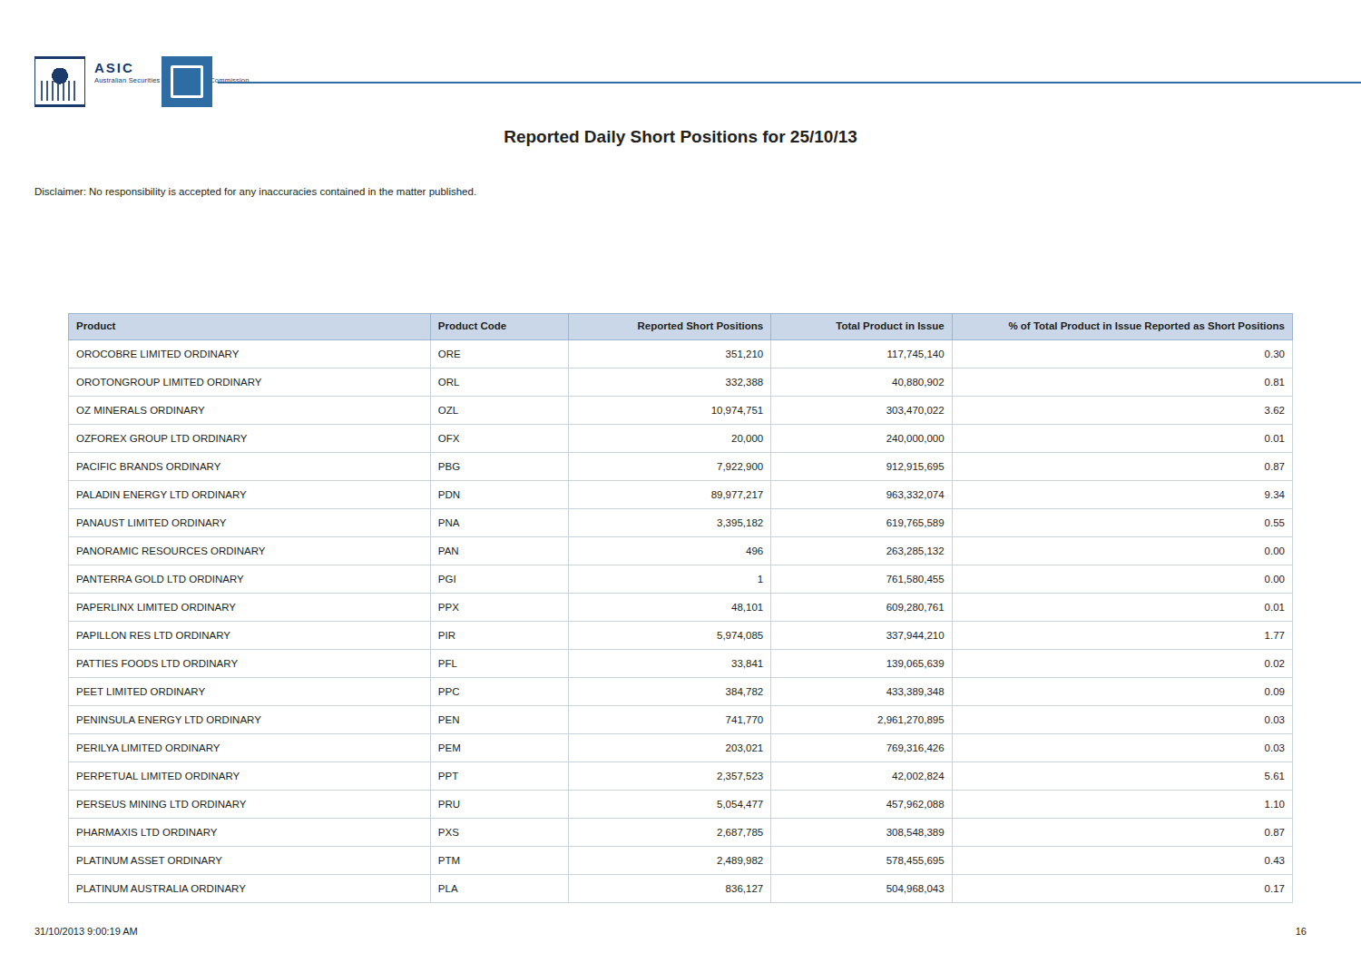ASIC Australian Securities & Investments Commission
Reported Daily Short Positions for 25/10/13
Disclaimer: No responsibility is accepted for any inaccuracies contained in the matter published.
| Product | Product Code | Reported Short Positions | Total Product in Issue | % of Total Product in Issue Reported as Short Positions |
| --- | --- | --- | --- | --- |
| OROCOBRE LIMITED ORDINARY | ORE | 351,210 | 117,745,140 | 0.30 |
| OROTONGROUP LIMITED ORDINARY | ORL | 332,388 | 40,880,902 | 0.81 |
| OZ MINERALS ORDINARY | OZL | 10,974,751 | 303,470,022 | 3.62 |
| OZFOREX GROUP LTD ORDINARY | OFX | 20,000 | 240,000,000 | 0.01 |
| PACIFIC BRANDS ORDINARY | PBG | 7,922,900 | 912,915,695 | 0.87 |
| PALADIN ENERGY LTD ORDINARY | PDN | 89,977,217 | 963,332,074 | 9.34 |
| PANAUST LIMITED ORDINARY | PNA | 3,395,182 | 619,765,589 | 0.55 |
| PANORAMIC RESOURCES ORDINARY | PAN | 496 | 263,285,132 | 0.00 |
| PANTERRA GOLD LTD ORDINARY | PGI | 1 | 761,580,455 | 0.00 |
| PAPERLINX LIMITED ORDINARY | PPX | 48,101 | 609,280,761 | 0.01 |
| PAPILLON RES LTD ORDINARY | PIR | 5,974,085 | 337,944,210 | 1.77 |
| PATTIES FOODS LTD ORDINARY | PFL | 33,841 | 139,065,639 | 0.02 |
| PEET LIMITED ORDINARY | PPC | 384,782 | 433,389,348 | 0.09 |
| PENINSULA ENERGY LTD ORDINARY | PEN | 741,770 | 2,961,270,895 | 0.03 |
| PERILYA LIMITED ORDINARY | PEM | 203,021 | 769,316,426 | 0.03 |
| PERPETUAL LIMITED ORDINARY | PPT | 2,357,523 | 42,002,824 | 5.61 |
| PERSEUS MINING LTD ORDINARY | PRU | 5,054,477 | 457,962,088 | 1.10 |
| PHARMAXIS LTD ORDINARY | PXS | 2,687,785 | 308,548,389 | 0.87 |
| PLATINUM ASSET ORDINARY | PTM | 2,489,982 | 578,455,695 | 0.43 |
| PLATINUM AUSTRALIA ORDINARY | PLA | 836,127 | 504,968,043 | 0.17 |
31/10/2013 9:00:19 AM
16